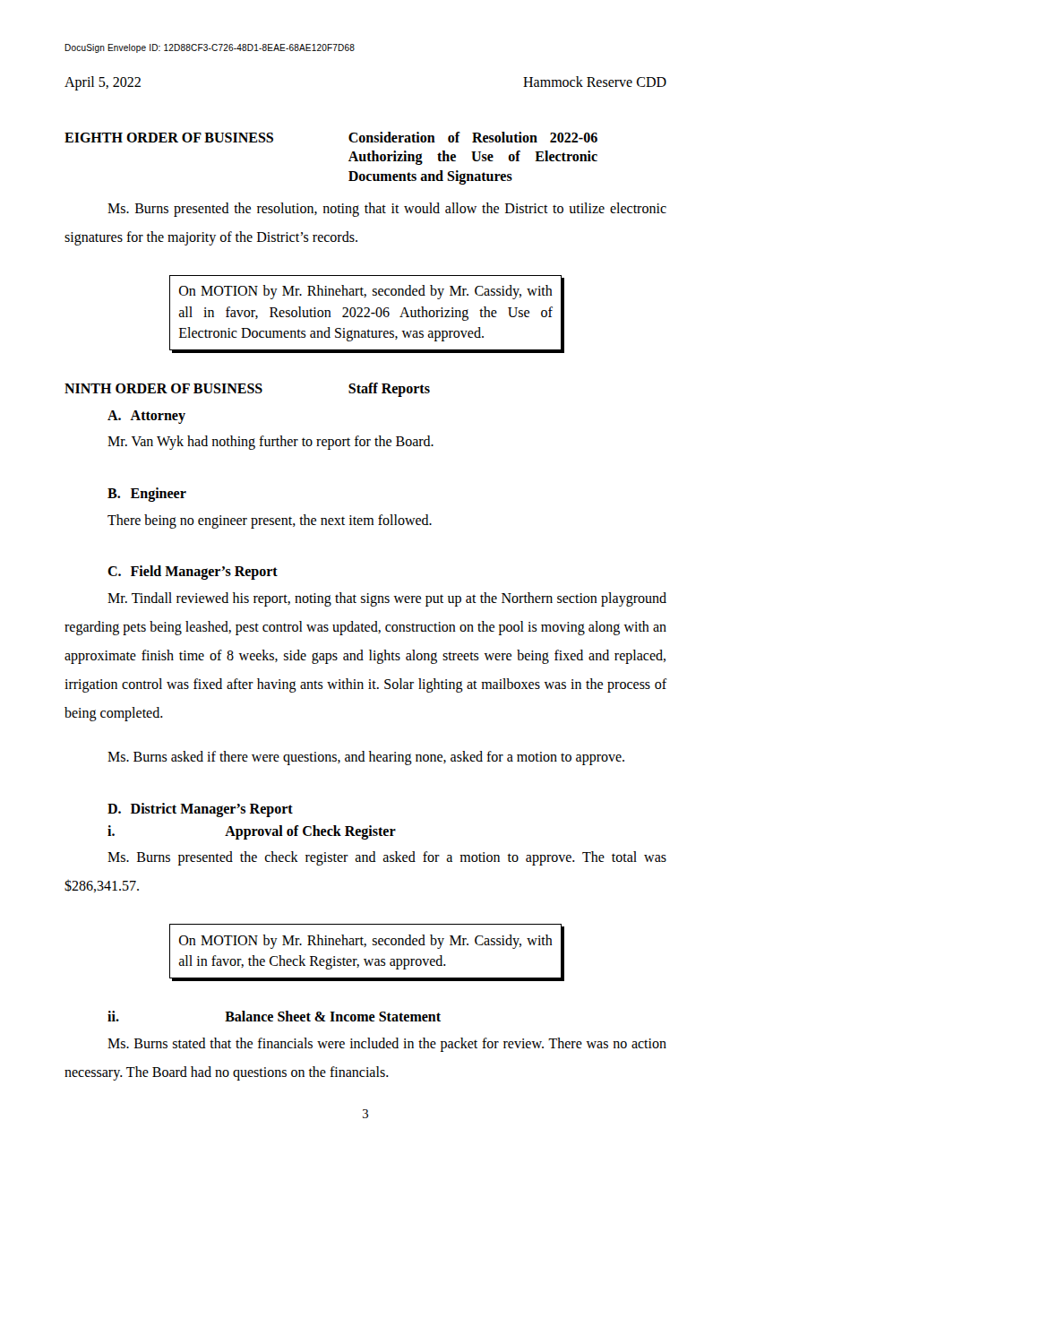DocuSign Envelope ID: 12D88CF3-C726-48D1-8EAE-68AE120F7D68
April 5, 2022
Hammock Reserve CDD
EIGHTH ORDER OF BUSINESS
Consideration of Resolution 2022-06 Authorizing the Use of Electronic Documents and Signatures
Ms. Burns presented the resolution, noting that it would allow the District to utilize electronic signatures for the majority of the District’s records.
On MOTION by Mr. Rhinehart, seconded by Mr. Cassidy, with all in favor, Resolution 2022-06 Authorizing the Use of Electronic Documents and Signatures, was approved.
NINTH ORDER OF BUSINESS
Staff Reports
A. Attorney
Mr. Van Wyk had nothing further to report for the Board.
B. Engineer
There being no engineer present, the next item followed.
C. Field Manager’s Report
Mr. Tindall reviewed his report, noting that signs were put up at the Northern section playground regarding pets being leashed, pest control was updated, construction on the pool is moving along with an approximate finish time of 8 weeks, side gaps and lights along streets were being fixed and replaced, irrigation control was fixed after having ants within it. Solar lighting at mailboxes was in the process of being completed.
Ms. Burns asked if there were questions, and hearing none, asked for a motion to approve.
D. District Manager’s Report
i. Approval of Check Register
Ms. Burns presented the check register and asked for a motion to approve. The total was $286,341.57.
On MOTION by Mr. Rhinehart, seconded by Mr. Cassidy, with all in favor, the Check Register, was approved.
ii. Balance Sheet & Income Statement
Ms. Burns stated that the financials were included in the packet for review. There was no action necessary. The Board had no questions on the financials.
3